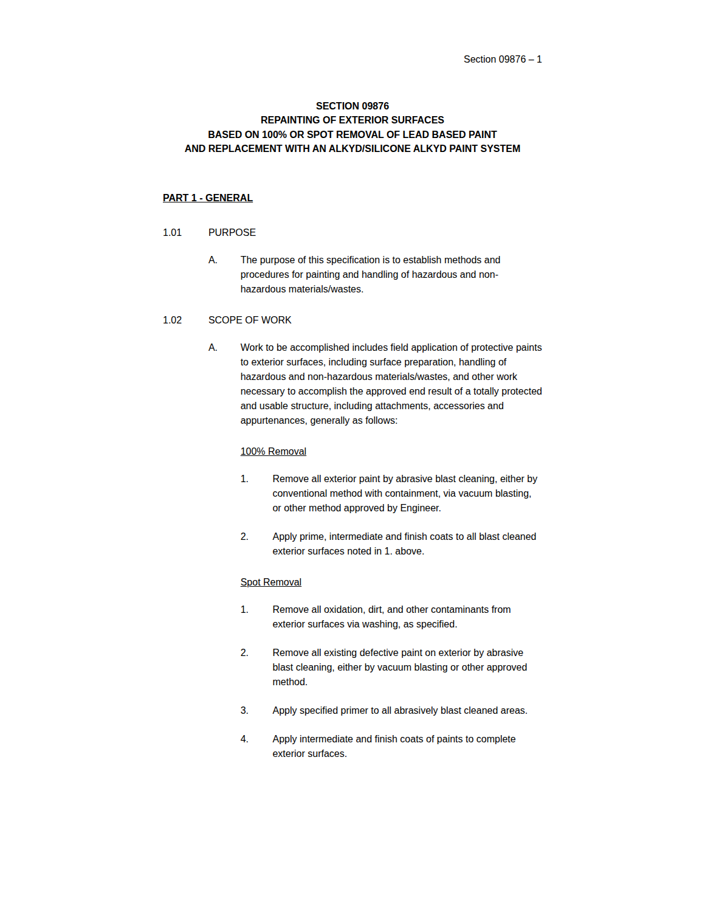Section 09876 – 1
SECTION 09876
REPAINTING OF EXTERIOR SURFACES
BASED ON 100% OR SPOT REMOVAL OF LEAD BASED PAINT
AND REPLACEMENT WITH AN ALKYD/SILICONE ALKYD PAINT SYSTEM
PART 1 - GENERAL
1.01
PURPOSE
A.
The purpose of this specification is to establish methods and procedures for painting and handling of hazardous and non-hazardous materials/wastes.
1.02
SCOPE OF WORK
A.
Work to be accomplished includes field application of protective paints to exterior surfaces, including surface preparation, handling of hazardous and non-hazardous materials/wastes, and other work necessary to accomplish the approved end result of a totally protected and usable structure, including attachments, accessories and appurtenances, generally as follows:
100% Removal
1.
Remove all exterior paint by abrasive blast cleaning, either by conventional method with containment, via vacuum blasting, or other method approved by Engineer.
2.
Apply prime, intermediate and finish coats to all blast cleaned exterior surfaces noted in 1. above.
Spot Removal
1.
Remove all oxidation, dirt, and other contaminants from exterior surfaces via washing, as specified.
2.
Remove all existing defective paint on exterior by abrasive blast cleaning, either by vacuum blasting or other approved method.
3.
Apply specified primer to all abrasively blast cleaned areas.
4.
Apply intermediate and finish coats of paints to complete exterior surfaces.